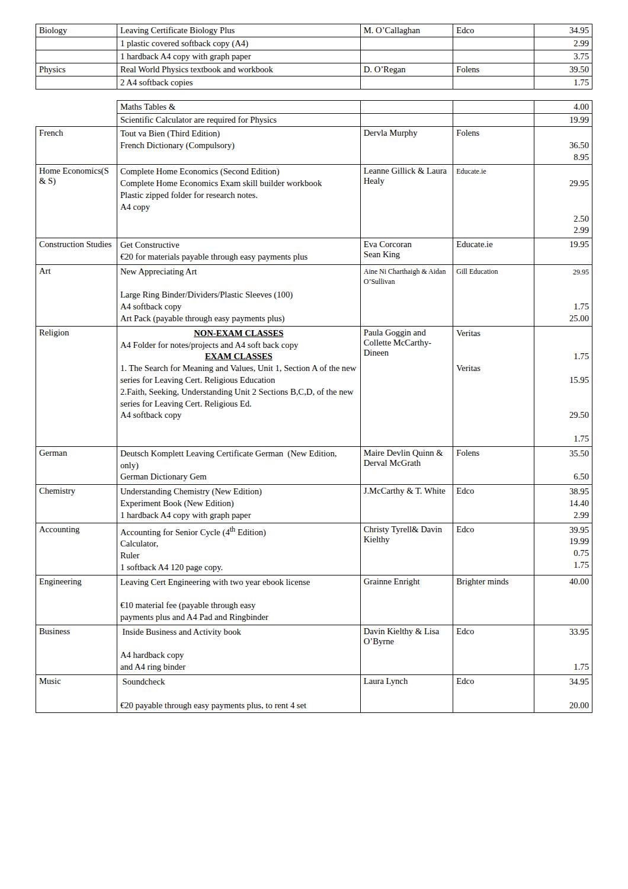| Biology | Leaving Certificate Biology Plus | M. O’Callaghan | Edco | 34.95 |
| | 1 plastic covered softback copy (A4) | | | 2.99 |
| | 1 hardback A4 copy with graph paper | | | 3.75 |
| Physics | Real World Physics textbook and workbook | D. O’Regan | Folens | 39.50 |
| | 2 A4 softback copies | | | 1.75 |
| | Maths Tables & | | | 4.00 |
| | Scientific Calculator are required for Physics | | | 19.99 |
| French | Tout va Bien (Third Edition) French Dictionary (Compulsory) | Dervla Murphy | Folens | 36.50 8.95 |
| Home Economics(S & S) | Complete Home Economics (Second Edition) Complete Home Economics Exam skill builder workbook Plastic zipped folder for research notes. A4 copy | Leanne Gillick & Laura Healy | Educate.ie | 29.95 2.50 2.99 |
| Construction Studies | Get Constructive €20 for materials payable through easy payments plus | Eva Corcoran Sean King | Educate.ie | 19.95 |
| Art | New Appreciating Art Large Ring Binder/Dividers/Plastic Sleeves (100) A4 softback copy Art Pack (payable through easy payments plus) | Aine Ni Charthaigh & Aidan O’Sullivan | Gill Education | 29.95 1.75 25.00 |
| Religion | NON-EXAM CLASSES A4 Folder for notes/projects and A4 soft back copy EXAM CLASSES 1. The Search for Meaning and Values, Unit 1, Section A of the new series for Leaving Cert. Religious Education 2.Faith, Seeking, Understanding Unit 2 Sections B,C,D, of the new series for Leaving Cert. Religious Ed. A4 softback copy | Paula Goggin and Collette McCarthy-Dineen | Veritas Veritas | 1.75 15.95 29.50 1.75 |
| German | Deutsch Komplett Leaving Certificate German (New Edition, only) German Dictionary Gem | Maire Devlin Quinn & Derval McGrath | Folens | 35.50 6.50 |
| Chemistry | Understanding Chemistry (New Edition) Experiment Book (New Edition) 1 hardback A4 copy with graph paper | J.McCarthy & T. White | Edco | 38.95 14.40 2.99 |
| Accounting | Accounting for Senior Cycle (4 th Edition) Calculator, Ruler 1 softback A4 120 page copy. | Christy Tyrell& Davin Kielthy | Edco | 39.95 19.99 0.75 1.75 |
| Engineering | Leaving Cert Engineering with two year ebook license €10 material fee (payable through easy payments plus and A4 Pad and Ringbinder | Grainne Enright | Brighter minds | 40.00 |
| Business | Inside Business and Activity book A4 hardback copy and A4 ring binder | Davin Kielthy & Lisa O’Byrne | Edco | 33.95 1.75 |
| Music | Soundcheck €20 payable through easy payments plus, to rent 4 set | Laura Lynch | Edco | 34.95 20.00 |